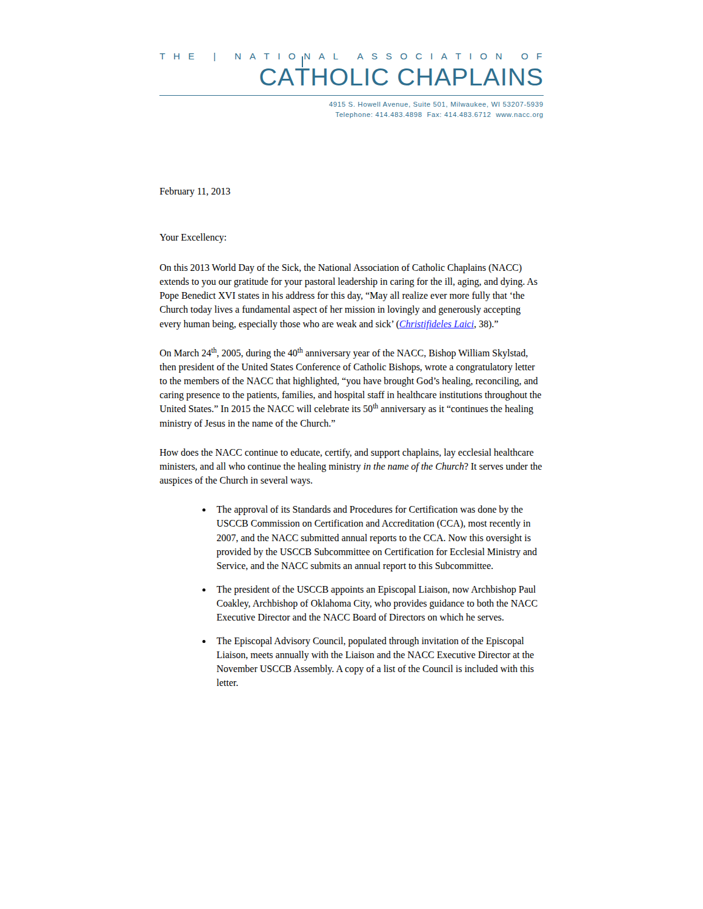T H E | N A T I O N A L A S S O C I A T I O N O F
CATHOLIC CHAPLAINS
4915 S. Howell Avenue, Suite 501, Milwaukee, WI 53207-5939
Telephone: 414.483.4898 Fax: 414.483.6712 www.nacc.org
February 11, 2013
Your Excellency:
On this 2013 World Day of the Sick, the National Association of Catholic Chaplains (NACC) extends to you our gratitude for your pastoral leadership in caring for the ill, aging, and dying. As Pope Benedict XVI states in his address for this day, “May all realize ever more fully that ‘the Church today lives a fundamental aspect of her mission in lovingly and generously accepting every human being, especially those who are weak and sick’ (Christifideles Laici, 38).”
On March 24th, 2005, during the 40th anniversary year of the NACC, Bishop William Skylstad, then president of the United States Conference of Catholic Bishops, wrote a congratulatory letter to the members of the NACC that highlighted, “you have brought God’s healing, reconciling, and caring presence to the patients, families, and hospital staff in healthcare institutions throughout the United States.” In 2015 the NACC will celebrate its 50th anniversary as it “continues the healing ministry of Jesus in the name of the Church.”
How does the NACC continue to educate, certify, and support chaplains, lay ecclesial healthcare ministers, and all who continue the healing ministry in the name of the Church? It serves under the auspices of the Church in several ways.
The approval of its Standards and Procedures for Certification was done by the USCCB Commission on Certification and Accreditation (CCA), most recently in 2007, and the NACC submitted annual reports to the CCA. Now this oversight is provided by the USCCB Subcommittee on Certification for Ecclesial Ministry and Service, and the NACC submits an annual report to this Subcommittee.
The president of the USCCB appoints an Episcopal Liaison, now Archbishop Paul Coakley, Archbishop of Oklahoma City, who provides guidance to both the NACC Executive Director and the NACC Board of Directors on which he serves.
The Episcopal Advisory Council, populated through invitation of the Episcopal Liaison, meets annually with the Liaison and the NACC Executive Director at the November USCCB Assembly. A copy of a list of the Council is included with this letter.